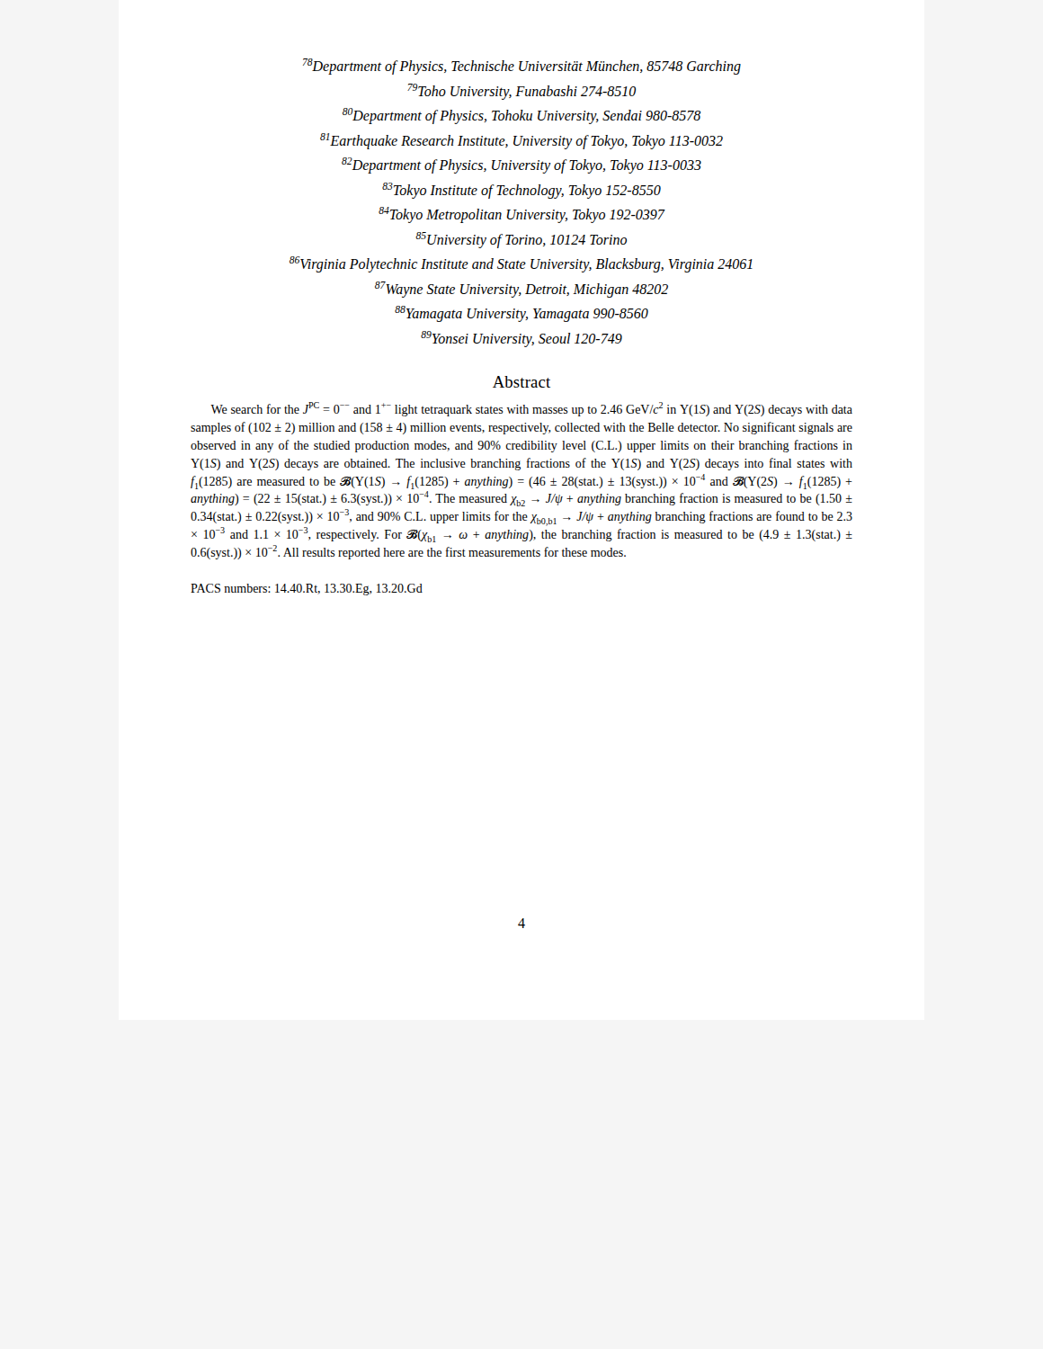78Department of Physics, Technische Universität München, 85748 Garching
79Toho University, Funabashi 274-8510
80Department of Physics, Tohoku University, Sendai 980-8578
81Earthquake Research Institute, University of Tokyo, Tokyo 113-0032
82Department of Physics, University of Tokyo, Tokyo 113-0033
83Tokyo Institute of Technology, Tokyo 152-8550
84Tokyo Metropolitan University, Tokyo 192-0397
85University of Torino, 10124 Torino
86Virginia Polytechnic Institute and State University, Blacksburg, Virginia 24061
87Wayne State University, Detroit, Michigan 48202
88Yamagata University, Yamagata 990-8560
89Yonsei University, Seoul 120-749
Abstract
We search for the JPC = 0−− and 1+− light tetraquark states with masses up to 2.46 GeV/c2 in Υ(1S) and Υ(2S) decays with data samples of (102 ± 2) million and (158 ± 4) million events, respectively, collected with the Belle detector. No significant signals are observed in any of the studied production modes, and 90% credibility level (C.L.) upper limits on their branching fractions in Υ(1S) and Υ(2S) decays are obtained. The inclusive branching fractions of the Υ(1S) and Υ(2S) decays into final states with f1(1285) are measured to be 𝓑(Υ(1S) → f1(1285) + anything) = (46 ± 28(stat.) ± 13(syst.)) × 10−4 and 𝓑(Υ(2S) → f1(1285) + anything) = (22 ± 15(stat.) ± 6.3(syst.)) × 10−4. The measured χb2 → J/ψ + anything branching fraction is measured to be (1.50 ± 0.34(stat.) ± 0.22(syst.)) × 10−3, and 90% C.L. upper limits for the χb0,b1 → J/ψ + anything branching fractions are found to be 2.3 × 10−3 and 1.1 × 10−3, respectively. For 𝓑(χb1 → ω + anything), the branching fraction is measured to be (4.9 ± 1.3(stat.) ± 0.6(syst.)) × 10−2. All results reported here are the first measurements for these modes.
PACS numbers: 14.40.Rt, 13.30.Eg, 13.20.Gd
4